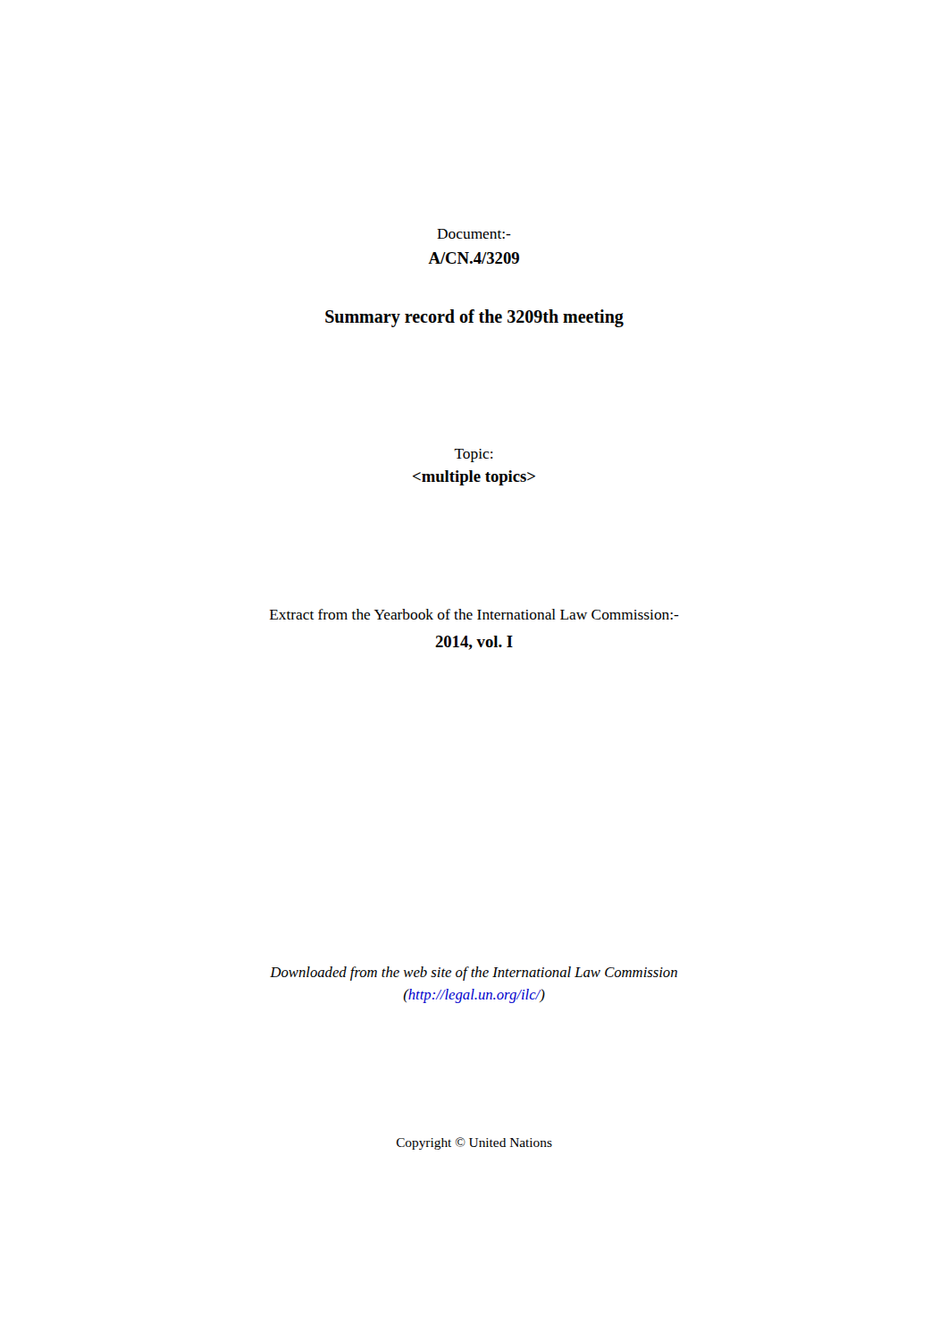Document:-
A/CN.4/3209
Summary record of the 3209th meeting
Topic:
<multiple topics>
Extract from the Yearbook of the International Law Commission:-
2014, vol. I
Downloaded from the web site of the International Law Commission
(http://legal.un.org/ilc/)
Copyright © United Nations